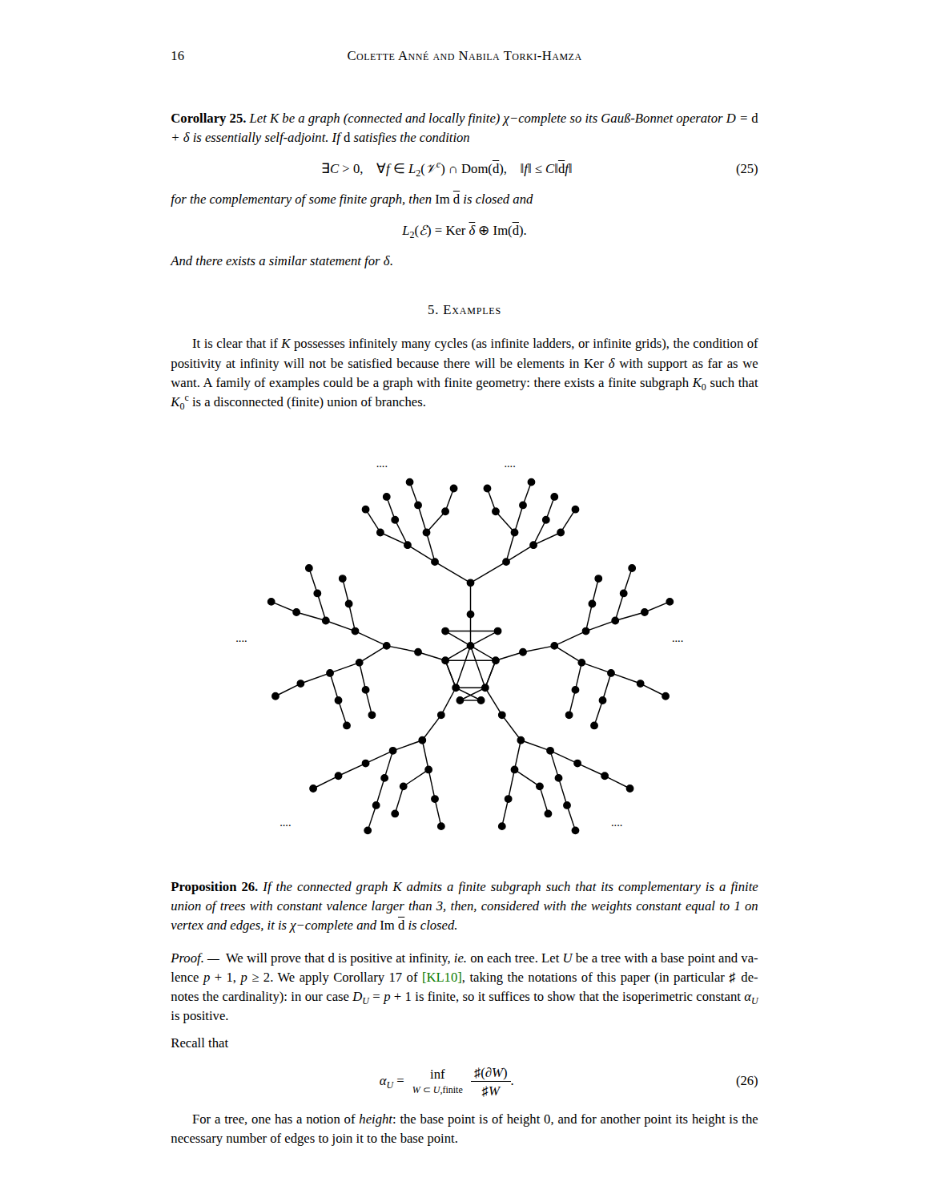16 Colette Anné and Nabila Torki-Hamza
Corollary 25. Let K be a graph (connected and locally finite) χ−complete so its Gauß-Bonnet operator D = d + δ is essentially self-adjoint. If d satisfies the condition
∃C > 0, ∀f ∈ L2(𝒱c) ∩ Dom(d), ‖f‖ ≤ C‖df‖
(25)
for the complementary of some finite graph, then Im d is closed and
L2(ℰ) = Ker δ ⊕ Im(d).
And there exists a similar statement for δ.
5. Examples
It is clear that if K possesses infinitely many cycles (as infinite ladders, or infinite grids), the condition of positivity at infinity will not be satisfied because there will be elements in Ker δ with support as far as we want. A family of examples could be a graph with finite geometry: there exists a finite subgraph K0 such that K0c is a disconnected (finite) union of branches.
.... .... .... .... .... ....
Proposition 26. If the connected graph K admits a finite subgraph such that its complementary is a finite union of trees with constant valence larger than 3, then, considered with the weights constant equal to 1 on vertex and edges, it is χ−complete and Im d is closed.
Proof. We will prove that d is positive at infinity, ie. on each tree. Let U be a tree with a base point and valence p + 1, p ≥ 2. We apply Corollary 17 of [KL10], taking the notations of this paper (in particular ♯ denotes the cardinality): in our case DU = p + 1 is finite, so it suffices to show that the isoperimetric constant αU is positive.
Recall that
αU = inf
W ⊂ U,finite ♯(∂W) ♯W .
(26)
For a tree, one has a notion of height: the base point is of height 0, and for another point its height is the necessary number of edges to join it to the base point.